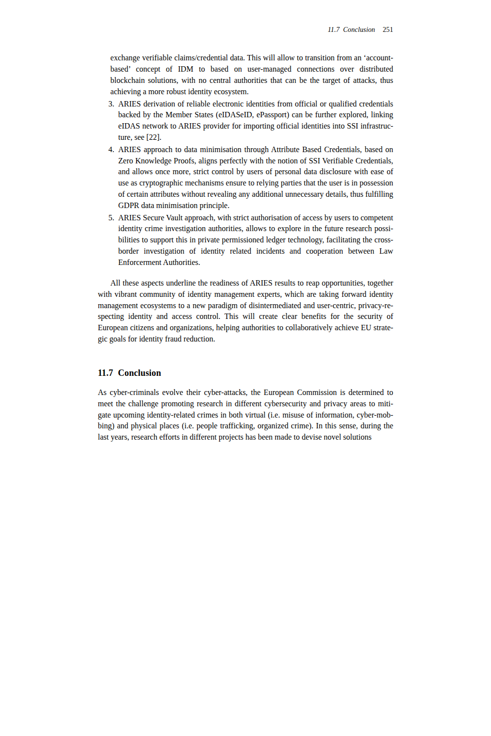11.7 Conclusion 251
exchange verifiable claims/credential data. This will allow to transition from an ‘account-based’ concept of IDM to based on user-managed connections over distributed blockchain solutions, with no central authorities that can be the target of attacks, thus achieving a more robust identity ecosystem.
3. ARIES derivation of reliable electronic identities from official or qualified credentials backed by the Member States (eIDASeID, ePassport) can be further explored, linking eIDAS network to ARIES provider for importing official identities into SSI infrastructure, see [22].
4. ARIES approach to data minimisation through Attribute Based Credentials, based on Zero Knowledge Proofs, aligns perfectly with the notion of SSI Verifiable Credentials, and allows once more, strict control by users of personal data disclosure with ease of use as cryptographic mechanisms ensure to relying parties that the user is in possession of certain attributes without revealing any additional unnecessary details, thus fulfilling GDPR data minimisation principle.
5. ARIES Secure Vault approach, with strict authorisation of access by users to competent identity crime investigation authorities, allows to explore in the future research possibilities to support this in private permissioned ledger technology, facilitating the cross-border investigation of identity related incidents and cooperation between Law Enforcerment Authorities.
All these aspects underline the readiness of ARIES results to reap opportunities, together with vibrant community of identity management experts, which are taking forward identity management ecosystems to a new paradigm of disintermediated and user-centric, privacy-respecting identity and access control. This will create clear benefits for the security of European citizens and organizations, helping authorities to collaboratively achieve EU strategic goals for identity fraud reduction.
11.7 Conclusion
As cyber-criminals evolve their cyber-attacks, the European Commission is determined to meet the challenge promoting research in different cybersecurity and privacy areas to mitigate upcoming identity-related crimes in both virtual (i.e. misuse of information, cyber-mobbing) and physical places (i.e. people trafficking, organized crime). In this sense, during the last years, research efforts in different projects has been made to devise novel solutions